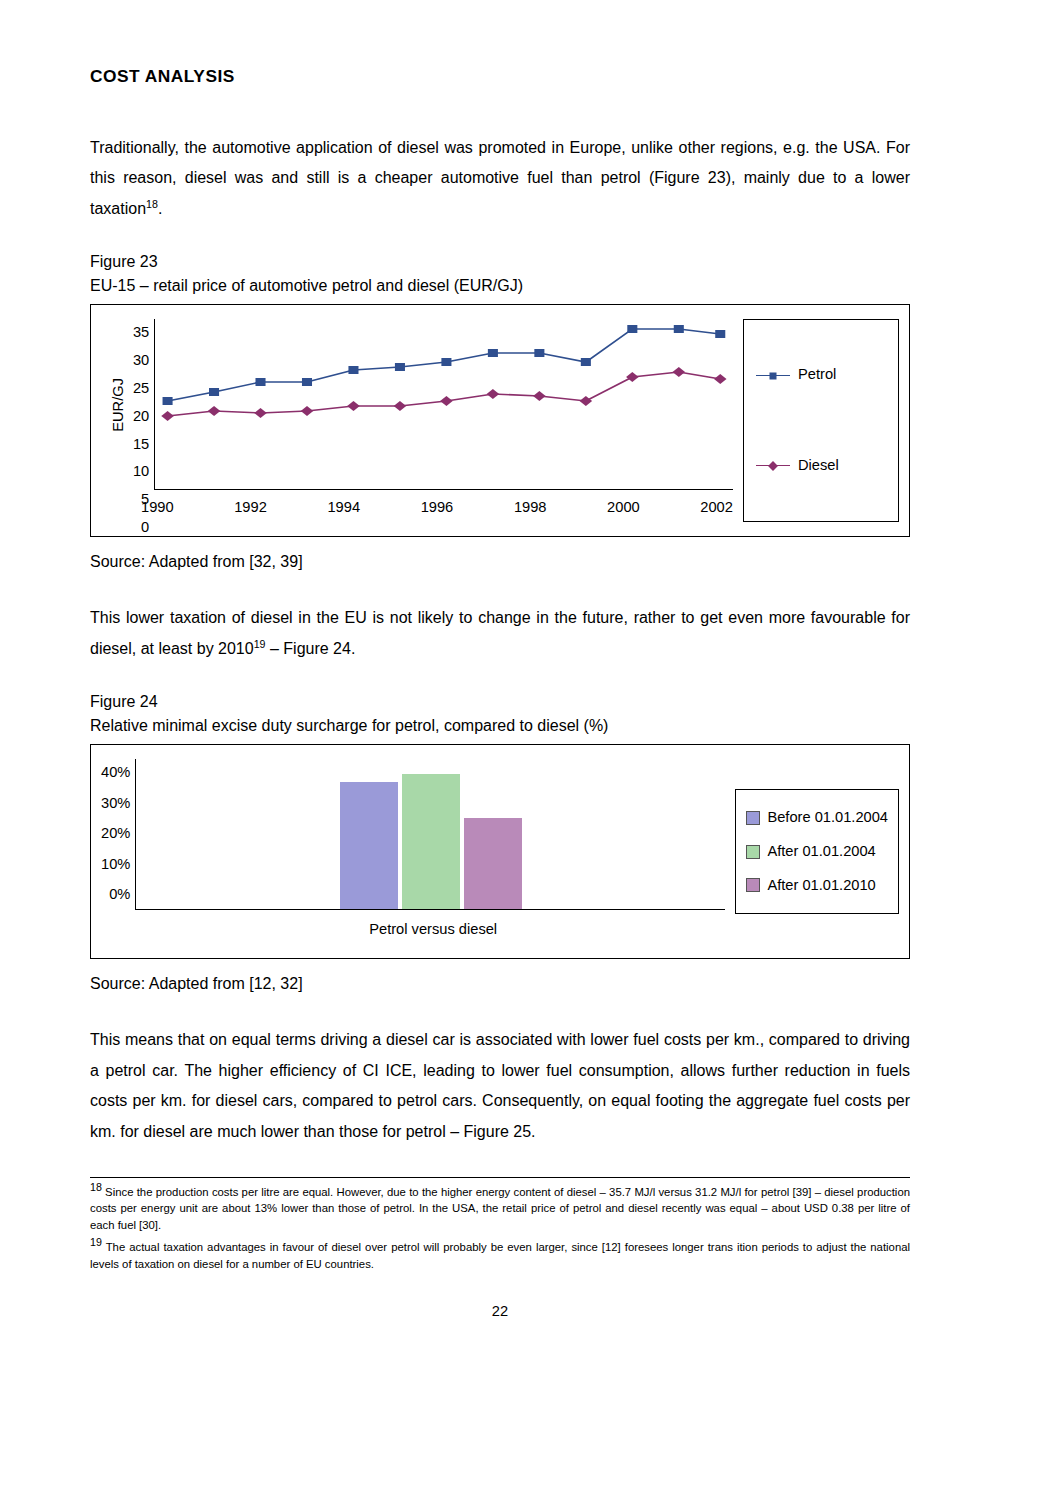COST ANALYSIS
Traditionally, the automotive application of diesel was promoted in Europe, unlike other regions, e.g. the USA. For this reason, diesel was and still is a cheaper automotive fuel than petrol (Figure 23), mainly due to a lower taxation18.
Figure 23
EU-15 – retail price of automotive petrol and diesel (EUR/GJ)
EUR/GJ
35302520151050
1990199219941996199820002002
Petrol
Diesel
Source: Adapted from [32, 39]
This lower taxation of diesel in the EU is not likely to change in the future, rather to get even more favourable for diesel, at least by 201019 – Figure 24.
Figure 24
Relative minimal excise duty surcharge for petrol, compared to diesel (%)
40% 30% 20% 10% 0%
Petrol versus diesel
Before 01.01.2004
After 01.01.2004
After 01.01.2010
Source: Adapted from [12, 32]
This means that on equal terms driving a diesel car is associated with lower fuel costs per km., compared to driving a petrol car. The higher efficiency of CI ICE, leading to lower fuel consumption, allows further reduction in fuels costs per km. for diesel cars, compared to petrol cars. Consequently, on equal footing the aggregate fuel costs per km. for diesel are much lower than those for petrol – Figure 25.
18 Since the production costs per litre are equal. However, due to the higher energy content of diesel – 35.7 MJ/l versus 31.2 MJ/l for petrol [39] – diesel production costs per energy unit are about 13% lower than those of petrol. In the USA, the retail price of petrol and diesel recently was equal – about USD 0.38 per litre of each fuel [30].
19 The actual taxation advantages in favour of diesel over petrol will probably be even larger, since [12] foresees longer trans ition periods to adjust the national levels of taxation on diesel for a number of EU countries.
22